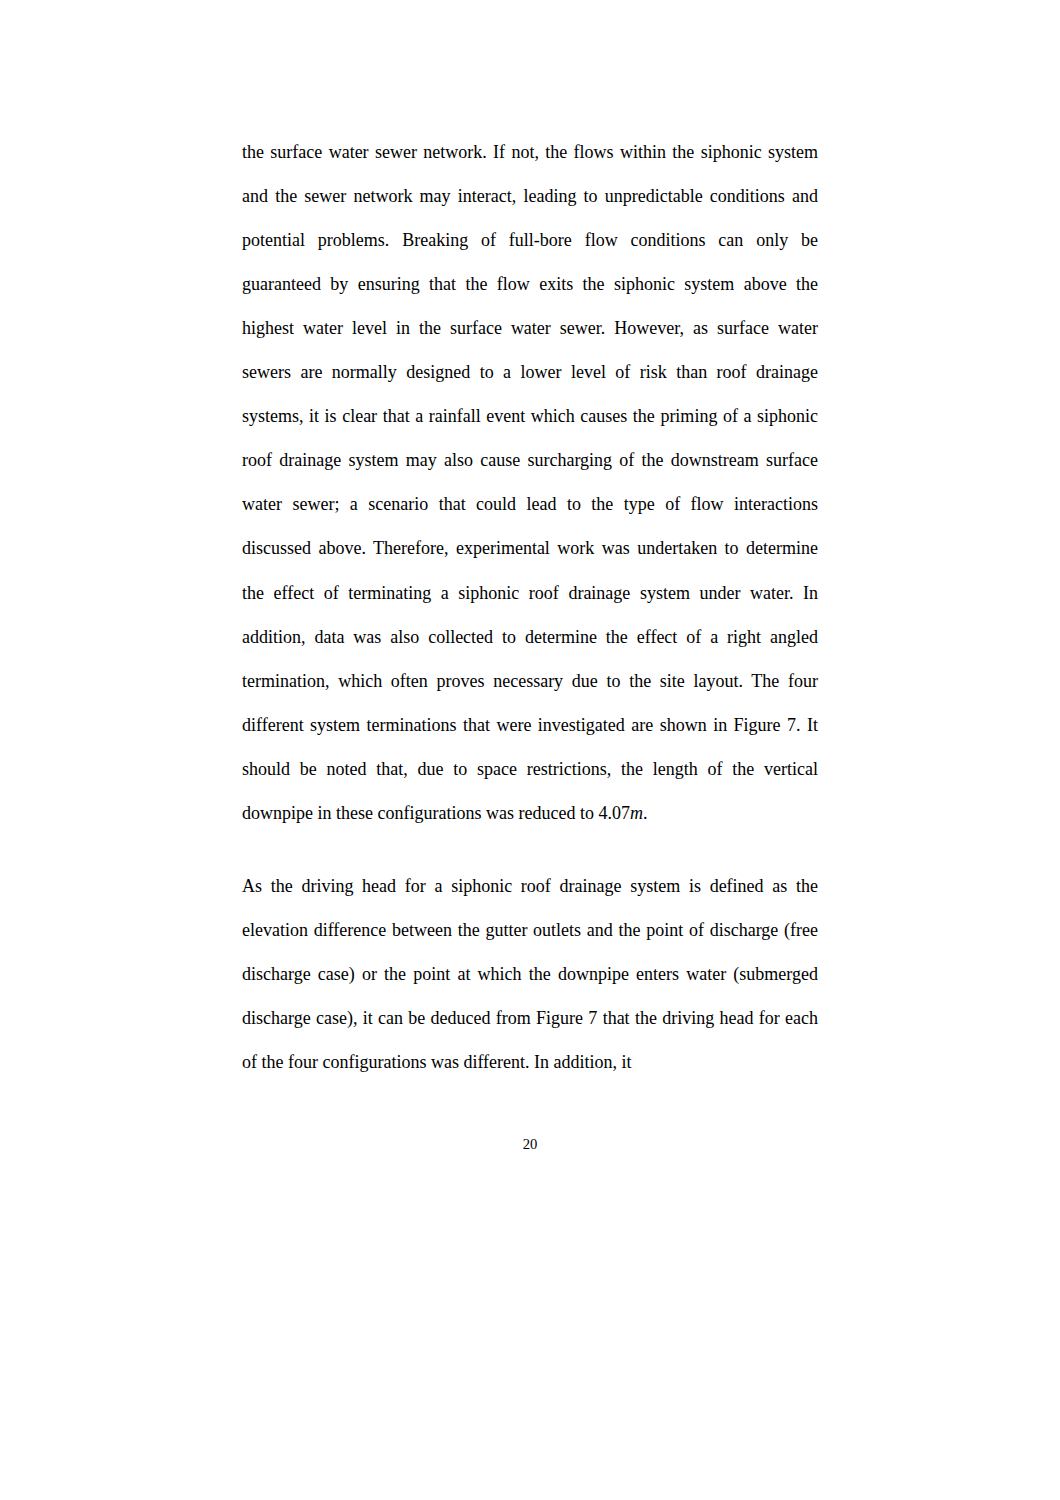the surface water sewer network. If not, the flows within the siphonic system and the sewer network may interact, leading to unpredictable conditions and potential problems. Breaking of full-bore flow conditions can only be guaranteed by ensuring that the flow exits the siphonic system above the highest water level in the surface water sewer. However, as surface water sewers are normally designed to a lower level of risk than roof drainage systems, it is clear that a rainfall event which causes the priming of a siphonic roof drainage system may also cause surcharging of the downstream surface water sewer; a scenario that could lead to the type of flow interactions discussed above. Therefore, experimental work was undertaken to determine the effect of terminating a siphonic roof drainage system under water. In addition, data was also collected to determine the effect of a right angled termination, which often proves necessary due to the site layout. The four different system terminations that were investigated are shown in Figure 7. It should be noted that, due to space restrictions, the length of the vertical downpipe in these configurations was reduced to 4.07m.
As the driving head for a siphonic roof drainage system is defined as the elevation difference between the gutter outlets and the point of discharge (free discharge case) or the point at which the downpipe enters water (submerged discharge case), it can be deduced from Figure 7 that the driving head for each of the four configurations was different. In addition, it
20